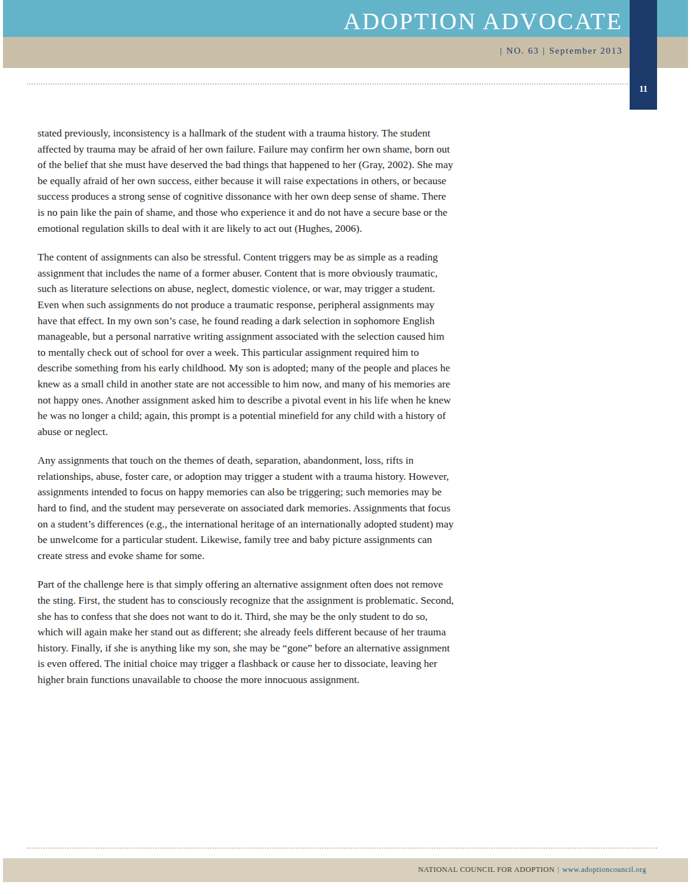ADOPTION ADVOCATE
|NO. 63|September 2013
11
stated previously, inconsistency is a hallmark of the student with a trauma history. The student affected by trauma may be afraid of her own failure. Failure may confirm her own shame, born out of the belief that she must have deserved the bad things that happened to her (Gray, 2002). She may be equally afraid of her own success, either because it will raise expectations in others, or because success produces a strong sense of cognitive dissonance with her own deep sense of shame. There is no pain like the pain of shame, and those who experience it and do not have a secure base or the emotional regulation skills to deal with it are likely to act out (Hughes, 2006).
The content of assignments can also be stressful. Content triggers may be as simple as a reading assignment that includes the name of a former abuser. Content that is more obviously traumatic, such as literature selections on abuse, neglect, domestic violence, or war, may trigger a student. Even when such assignments do not produce a traumatic response, peripheral assignments may have that effect. In my own son’s case, he found reading a dark selection in sophomore English manageable, but a personal narrative writing assignment associated with the selection caused him to mentally check out of school for over a week. This particular assignment required him to describe something from his early childhood. My son is adopted; many of the people and places he knew as a small child in another state are not accessible to him now, and many of his memories are not happy ones. Another assignment asked him to describe a pivotal event in his life when he knew he was no longer a child; again, this prompt is a potential minefield for any child with a history of abuse or neglect.
Any assignments that touch on the themes of death, separation, abandonment, loss, rifts in relationships, abuse, foster care, or adoption may trigger a student with a trauma history. However, assignments intended to focus on happy memories can also be triggering; such memories may be hard to find, and the student may perseverate on associated dark memories. Assignments that focus on a student’s differences (e.g., the international heritage of an internationally adopted student) may be unwelcome for a particular student. Likewise, family tree and baby picture assignments can create stress and evoke shame for some.
Part of the challenge here is that simply offering an alternative assignment often does not remove the sting. First, the student has to consciously recognize that the assignment is problematic. Second, she has to confess that she does not want to do it. Third, she may be the only student to do so, which will again make her stand out as different; she already feels different because of her trauma history. Finally, if she is anything like my son, she may be “gone” before an alternative assignment is even offered. The initial choice may trigger a flashback or cause her to dissociate, leaving her higher brain functions unavailable to choose the more innocuous assignment.
NATIONAL COUNCIL FOR ADOPTION|www.adoptioncouncil.org